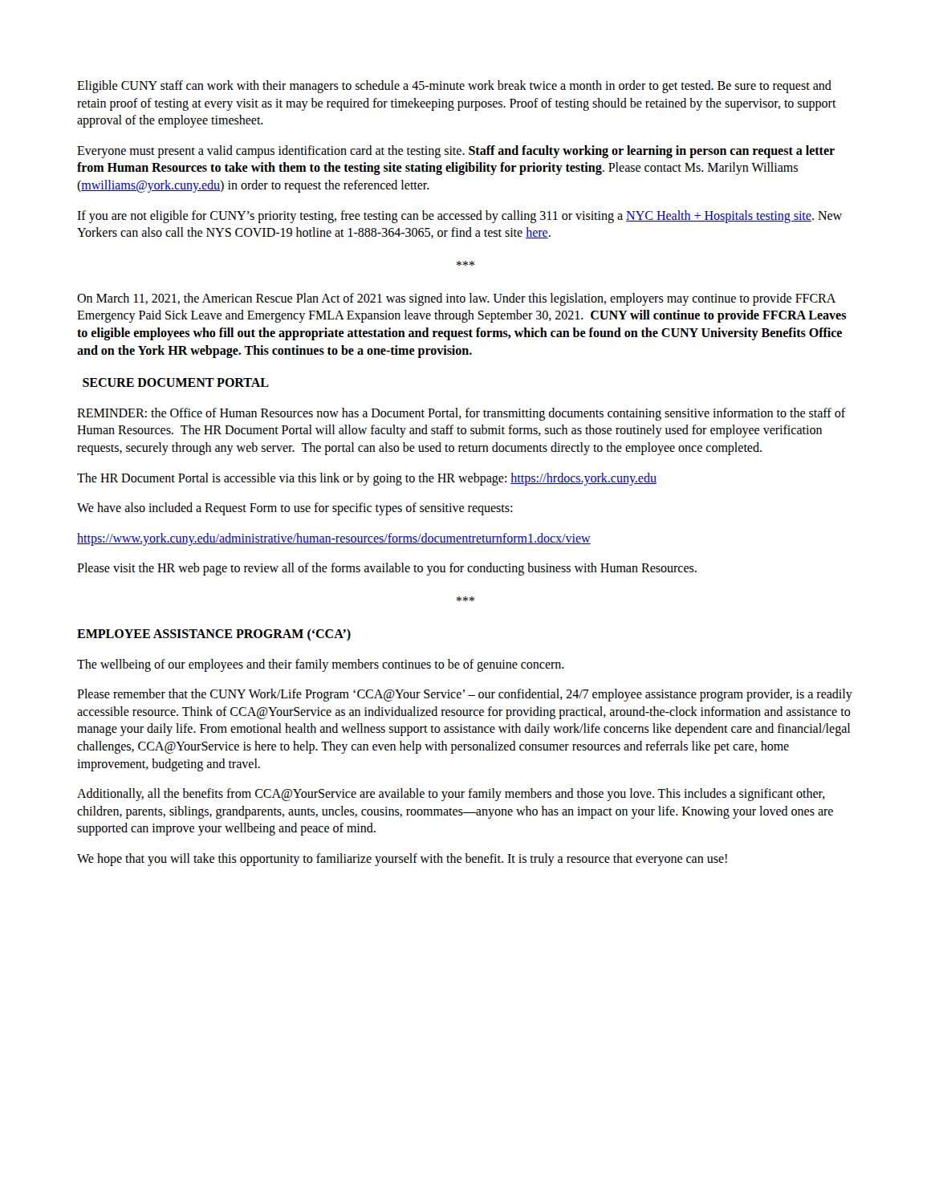Eligible CUNY staff can work with their managers to schedule a 45-minute work break twice a month in order to get tested. Be sure to request and retain proof of testing at every visit as it may be required for timekeeping purposes. Proof of testing should be retained by the supervisor, to support approval of the employee timesheet.
Everyone must present a valid campus identification card at the testing site. Staff and faculty working or learning in person can request a letter from Human Resources to take with them to the testing site stating eligibility for priority testing. Please contact Ms. Marilyn Williams (mwilliams@york.cuny.edu) in order to request the referenced letter.
If you are not eligible for CUNY’s priority testing, free testing can be accessed by calling 311 or visiting a NYC Health + Hospitals testing site. New Yorkers can also call the NYS COVID-19 hotline at 1-888-364-3065, or find a test site here.
***
On March 11, 2021, the American Rescue Plan Act of 2021 was signed into law. Under this legislation, employers may continue to provide FFCRA Emergency Paid Sick Leave and Emergency FMLA Expansion leave through September 30, 2021. CUNY will continue to provide FFCRA Leaves to eligible employees who fill out the appropriate attestation and request forms, which can be found on the CUNY University Benefits Office and on the York HR webpage. This continues to be a one-time provision.
SECURE DOCUMENT PORTAL
REMINDER: the Office of Human Resources now has a Document Portal, for transmitting documents containing sensitive information to the staff of Human Resources. The HR Document Portal will allow faculty and staff to submit forms, such as those routinely used for employee verification requests, securely through any web server. The portal can also be used to return documents directly to the employee once completed.
The HR Document Portal is accessible via this link or by going to the HR webpage: https://hrdocs.york.cuny.edu
We have also included a Request Form to use for specific types of sensitive requests:
https://www.york.cuny.edu/administrative/human-resources/forms/documentreturnform1.docx/view
Please visit the HR web page to review all of the forms available to you for conducting business with Human Resources.
***
EMPLOYEE ASSISTANCE PROGRAM (‘CCA’)
The wellbeing of our employees and their family members continues to be of genuine concern.
Please remember that the CUNY Work/Life Program ‘CCA@Your Service’ – our confidential, 24/7 employee assistance program provider, is a readily accessible resource. Think of CCA@YourService as an individualized resource for providing practical, around-the-clock information and assistance to manage your daily life. From emotional health and wellness support to assistance with daily work/life concerns like dependent care and financial/legal challenges, CCA@YourService is here to help. They can even help with personalized consumer resources and referrals like pet care, home improvement, budgeting and travel.
Additionally, all the benefits from CCA@YourService are available to your family members and those you love. This includes a significant other, children, parents, siblings, grandparents, aunts, uncles, cousins, roommates—anyone who has an impact on your life. Knowing your loved ones are supported can improve your wellbeing and peace of mind.
We hope that you will take this opportunity to familiarize yourself with the benefit. It is truly a resource that everyone can use!